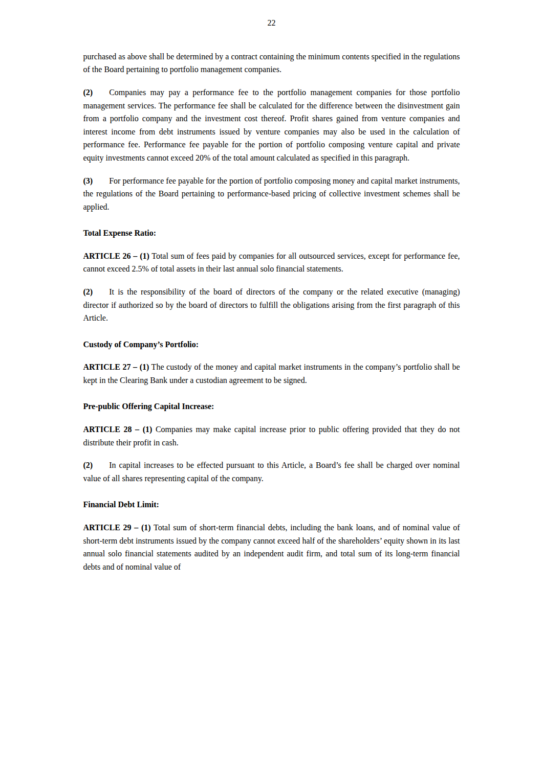22
purchased as above shall be determined by a contract containing the minimum contents specified in the regulations of the Board pertaining to portfolio management companies.
(2)  Companies may pay a performance fee to the portfolio management companies for those portfolio management services. The performance fee shall be calculated for the difference between the disinvestment gain from a portfolio company and the investment cost thereof. Profit shares gained from venture companies and interest income from debt instruments issued by venture companies may also be used in the calculation of performance fee. Performance fee payable for the portion of portfolio composing venture capital and private equity investments cannot exceed 20% of the total amount calculated as specified in this paragraph.
(3)  For performance fee payable for the portion of portfolio composing money and capital market instruments, the regulations of the Board pertaining to performance-based pricing of collective investment schemes shall be applied.
Total Expense Ratio:
ARTICLE 26 – (1) Total sum of fees paid by companies for all outsourced services, except for performance fee, cannot exceed 2.5% of total assets in their last annual solo financial statements.
(2)  It is the responsibility of the board of directors of the company or the related executive (managing) director if authorized so by the board of directors to fulfill the obligations arising from the first paragraph of this Article.
Custody of Company’s Portfolio:
ARTICLE 27 – (1) The custody of the money and capital market instruments in the company’s portfolio shall be kept in the Clearing Bank under a custodian agreement to be signed.
Pre-public Offering Capital Increase:
ARTICLE 28 – (1) Companies may make capital increase prior to public offering provided that they do not distribute their profit in cash.
(2)  In capital increases to be effected pursuant to this Article, a Board’s fee shall be charged over nominal value of all shares representing capital of the company.
Financial Debt Limit:
ARTICLE 29 – (1) Total sum of short-term financial debts, including the bank loans, and of nominal value of short-term debt instruments issued by the company cannot exceed half of the shareholders’ equity shown in its last annual solo financial statements audited by an independent audit firm, and total sum of its long-term financial debts and of nominal value of